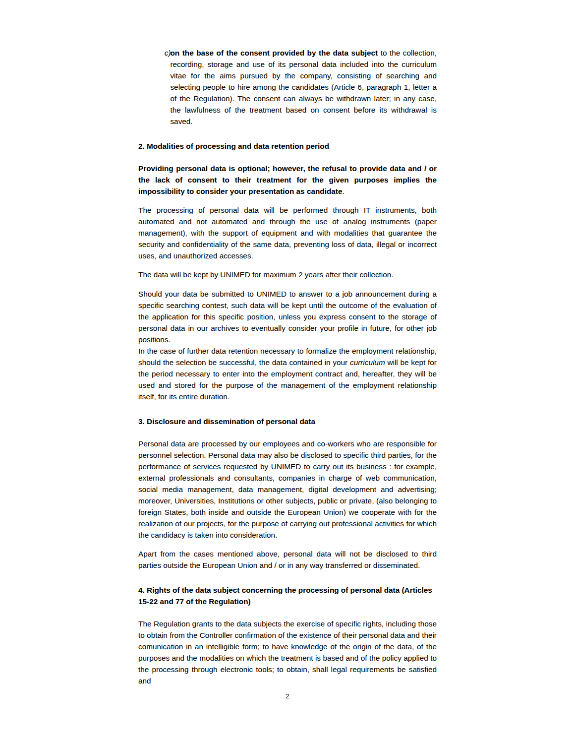c)
on the base of the consent provided by the data subject to the collection, recording, storage and use of its personal data included into the curriculum vitae for the aims pursued by the company, consisting of searching and selecting people to hire among the candidates (Article 6, paragraph 1, letter a of the Regulation). The consent can always be withdrawn later; in any case, the lawfulness of the treatment based on consent before its withdrawal is saved.
2. Modalities of processing and data retention period
Providing personal data is optional; however, the refusal to provide data and / or the lack of consent to their treatment for the given purposes implies the impossibility to consider your presentation as candidate.
The processing of personal data will be performed through IT instruments, both automated and not automated and through the use of analog instruments (paper management), with the support of equipment and with modalities that guarantee the security and confidentiality of the same data, preventing loss of data, illegal or incorrect uses, and unauthorized accesses.
The data will be kept by UNIMED for maximum 2 years after their collection.
Should your data be submitted to UNIMED to answer to a job announcement during a specific searching contest, such data will be kept until the outcome of the evaluation of the application for this specific position, unless you express consent to the storage of personal data in our archives to eventually consider your profile in future, for other job positions.
In the case of further data retention necessary to formalize the employment relationship, should the selection be successful, the data contained in your curriculum will be kept for the period necessary to enter into the employment contract and, hereafter, they will be used and stored for the purpose of the management of the employment relationship itself, for its entire duration.
3. Disclosure and dissemination of personal data
Personal data are processed by our employees and co-workers who are responsible for personnel selection. Personal data may also be disclosed to specific third parties, for the performance of services requested by UNIMED to carry out its business : for example, external professionals and consultants, companies in charge of web communication, social media management, data management, digital development and advertising; moreover, Universities, Institutions or other subjects, public or private, (also belonging to foreign States, both inside and outside the European Union) we cooperate with for the realization of our projects, for the purpose of carrying out professional activities for which the candidacy is taken into consideration.
Apart from the cases mentioned above, personal data will not be disclosed to third parties outside the European Union and / or in any way transferred or disseminated.
4. Rights of the data subject concerning the processing of personal data (Articles 15-22 and 77 of the Regulation)
The Regulation grants to the data subjects the exercise of specific rights, including those to obtain from the Controller confirmation of the existence of their personal data and their comunication in an intelligible form; to have knowledge of the origin of the data, of the purposes and the modalities on which the treatment is based and of the policy applied to the processing through electronic tools; to obtain, shall legal requirements be satisfied and
2